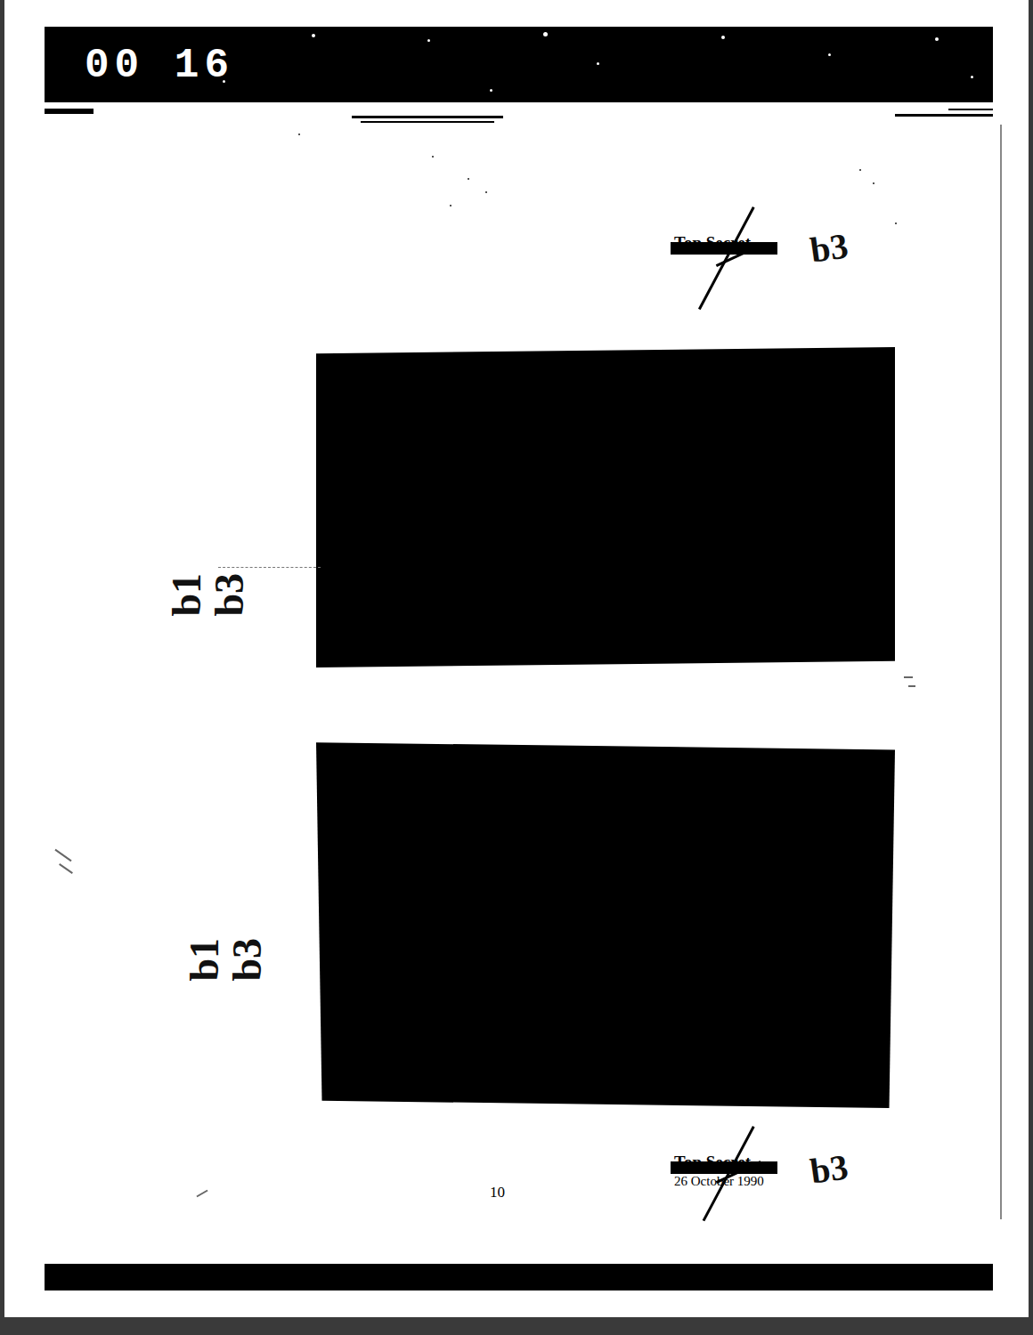00 16
Top Secret
b3
b1
b3
b1
b3
Top Secret 26 October 1990
b3
10